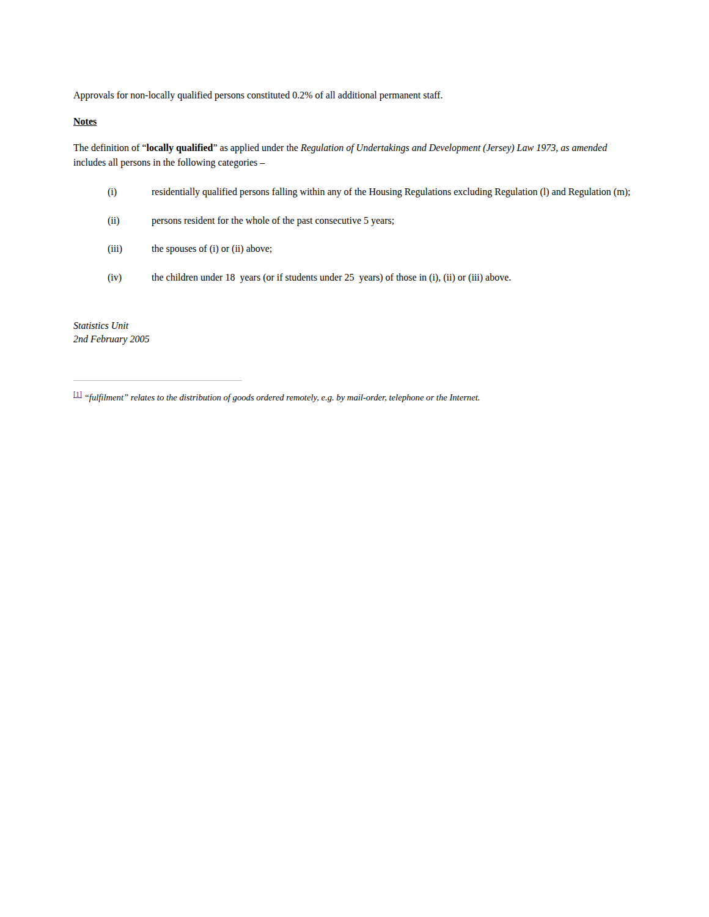Approvals for non-locally qualified persons constituted 0.2% of all additional permanent staff.
Notes
The definition of “locally qualified” as applied under the Regulation of Undertakings and Development (Jersey) Law 1973, as amended includes all persons in the following categories –
(i) residentially qualified persons falling within any of the Housing Regulations excluding Regulation (l) and Regulation (m);
(ii) persons resident for the whole of the past consecutive 5 years;
(iii) the spouses of (i) or (ii) above;
(iv) the children under 18 years (or if students under 25 years) of those in (i), (ii) or (iii) above.
Statistics Unit
2nd February 2005
[1] “fulfilment” relates to the distribution of goods ordered remotely, e.g. by mail-order, telephone or the Internet.